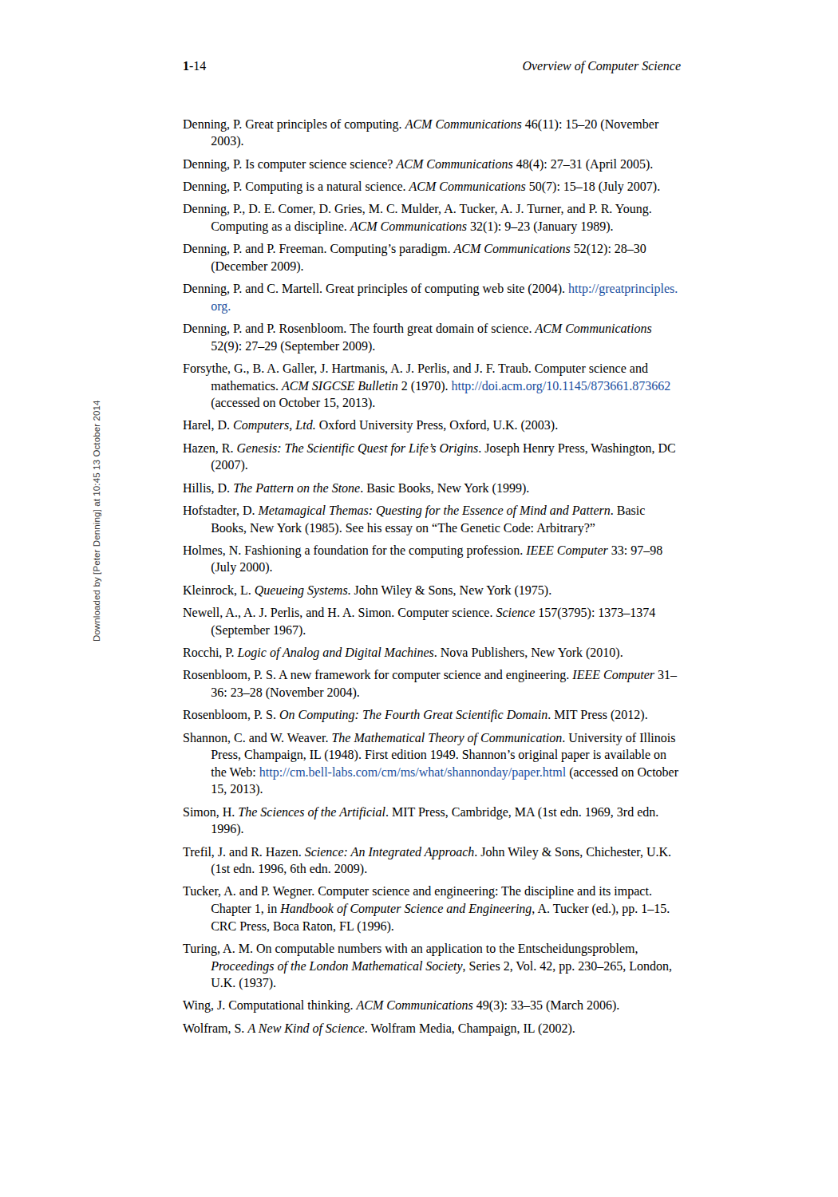Downloaded by [Peter Denning] at 10:45 13 October 2014
1-14 Overview of Computer Science
Denning, P. Great principles of computing. ACM Communications 46(11): 15–20 (November 2003).
Denning, P. Is computer science science? ACM Communications 48(4): 27–31 (April 2005).
Denning, P. Computing is a natural science. ACM Communications 50(7): 15–18 (July 2007).
Denning, P., D. E. Comer, D. Gries, M. C. Mulder, A. Tucker, A. J. Turner, and P. R. Young. Computing as a discipline. ACM Communications 32(1): 9–23 (January 1989).
Denning, P. and P. Freeman. Computing’s paradigm. ACM Communications 52(12): 28–30 (December 2009).
Denning, P. and C. Martell. Great principles of computing web site (2004). http://greatprinciples.org.
Denning, P. and P. Rosenbloom. The fourth great domain of science. ACM Communications 52(9): 27–29 (September 2009).
Forsythe, G., B. A. Galler, J. Hartmanis, A. J. Perlis, and J. F. Traub. Computer science and mathematics. ACM SIGCSE Bulletin 2 (1970). http://doi.acm.org/10.1145/873661.873662 (accessed on October 15, 2013).
Harel, D. Computers, Ltd. Oxford University Press, Oxford, U.K. (2003).
Hazen, R. Genesis: The Scientific Quest for Life’s Origins. Joseph Henry Press, Washington, DC (2007).
Hillis, D. The Pattern on the Stone. Basic Books, New York (1999).
Hofstadter, D. Metamagical Themas: Questing for the Essence of Mind and Pattern. Basic Books, New York (1985). See his essay on “The Genetic Code: Arbitrary?”
Holmes, N. Fashioning a foundation for the computing profession. IEEE Computer 33: 97–98 (July 2000).
Kleinrock, L. Queueing Systems. John Wiley & Sons, New York (1975).
Newell, A., A. J. Perlis, and H. A. Simon. Computer science. Science 157(3795): 1373–1374 (September 1967).
Rocchi, P. Logic of Analog and Digital Machines. Nova Publishers, New York (2010).
Rosenbloom, P. S. A new framework for computer science and engineering. IEEE Computer 31–36: 23–28 (November 2004).
Rosenbloom, P. S. On Computing: The Fourth Great Scientific Domain. MIT Press (2012).
Shannon, C. and W. Weaver. The Mathematical Theory of Communication. University of Illinois Press, Champaign, IL (1948). First edition 1949. Shannon’s original paper is available on the Web: http://cm.bell-labs.com/cm/ms/what/shannonday/paper.html (accessed on October 15, 2013).
Simon, H. The Sciences of the Artificial. MIT Press, Cambridge, MA (1st edn. 1969, 3rd edn. 1996).
Trefil, J. and R. Hazen. Science: An Integrated Approach. John Wiley & Sons, Chichester, U.K. (1st edn. 1996, 6th edn. 2009).
Tucker, A. and P. Wegner. Computer science and engineering: The discipline and its impact. Chapter 1, in Handbook of Computer Science and Engineering, A. Tucker (ed.), pp. 1–15. CRC Press, Boca Raton, FL (1996).
Turing, A. M. On computable numbers with an application to the Entscheidungsproblem, Proceedings of the London Mathematical Society, Series 2, Vol. 42, pp. 230–265, London, U.K. (1937).
Wing, J. Computational thinking. ACM Communications 49(3): 33–35 (March 2006).
Wolfram, S. A New Kind of Science. Wolfram Media, Champaign, IL (2002).